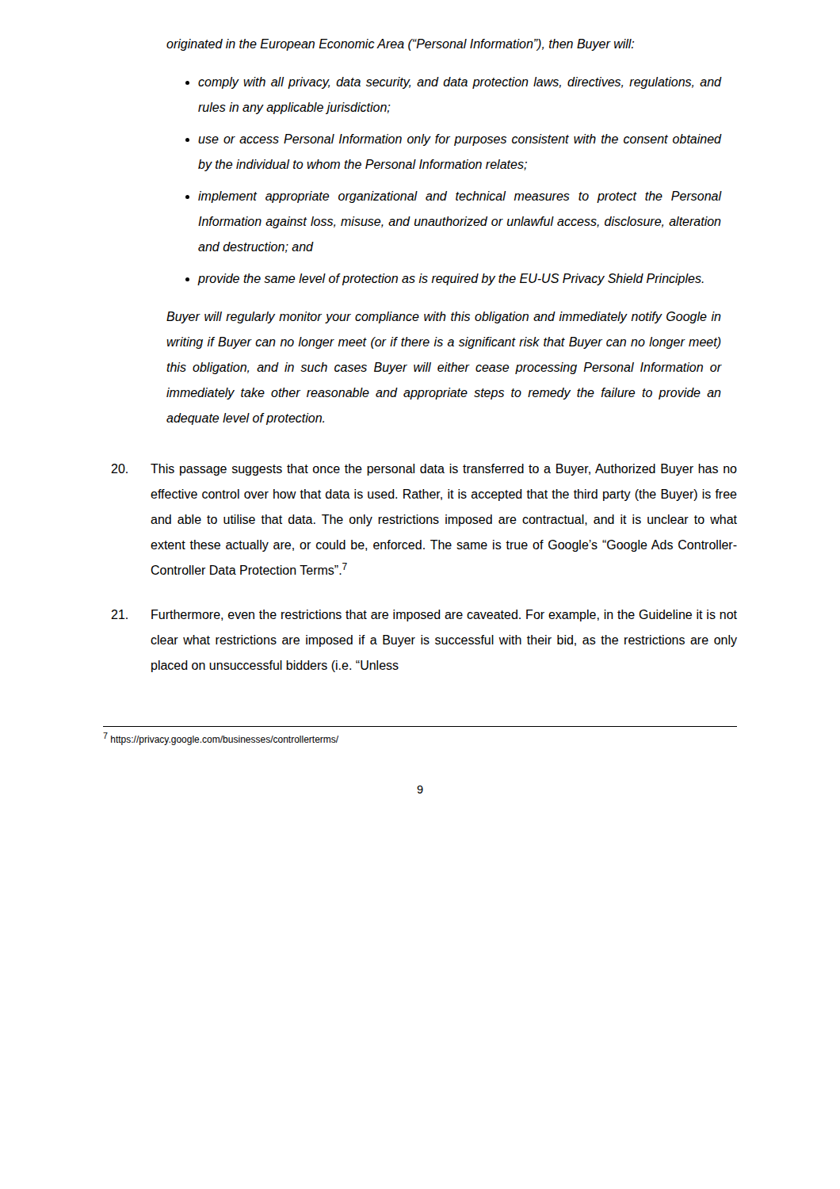originated in the European Economic Area (“Personal Information”), then Buyer will:
comply with all privacy, data security, and data protection laws, directives, regulations, and rules in any applicable jurisdiction;
use or access Personal Information only for purposes consistent with the consent obtained by the individual to whom the Personal Information relates;
implement appropriate organizational and technical measures to protect the Personal Information against loss, misuse, and unauthorized or unlawful access, disclosure, alteration and destruction; and
provide the same level of protection as is required by the EU-US Privacy Shield Principles.
Buyer will regularly monitor your compliance with this obligation and immediately notify Google in writing if Buyer can no longer meet (or if there is a significant risk that Buyer can no longer meet) this obligation, and in such cases Buyer will either cease processing Personal Information or immediately take other reasonable and appropriate steps to remedy the failure to provide an adequate level of protection.
This passage suggests that once the personal data is transferred to a Buyer, Authorized Buyer has no effective control over how that data is used. Rather, it is accepted that the third party (the Buyer) is free and able to utilise that data. The only restrictions imposed are contractual, and it is unclear to what extent these actually are, or could be, enforced. The same is true of Google’s “Google Ads Controller-Controller Data Protection Terms”.7
Furthermore, even the restrictions that are imposed are caveated. For example, in the Guideline it is not clear what restrictions are imposed if a Buyer is successful with their bid, as the restrictions are only placed on unsuccessful bidders (i.e. “Unless
7 https://privacy.google.com/businesses/controllerterms/
9